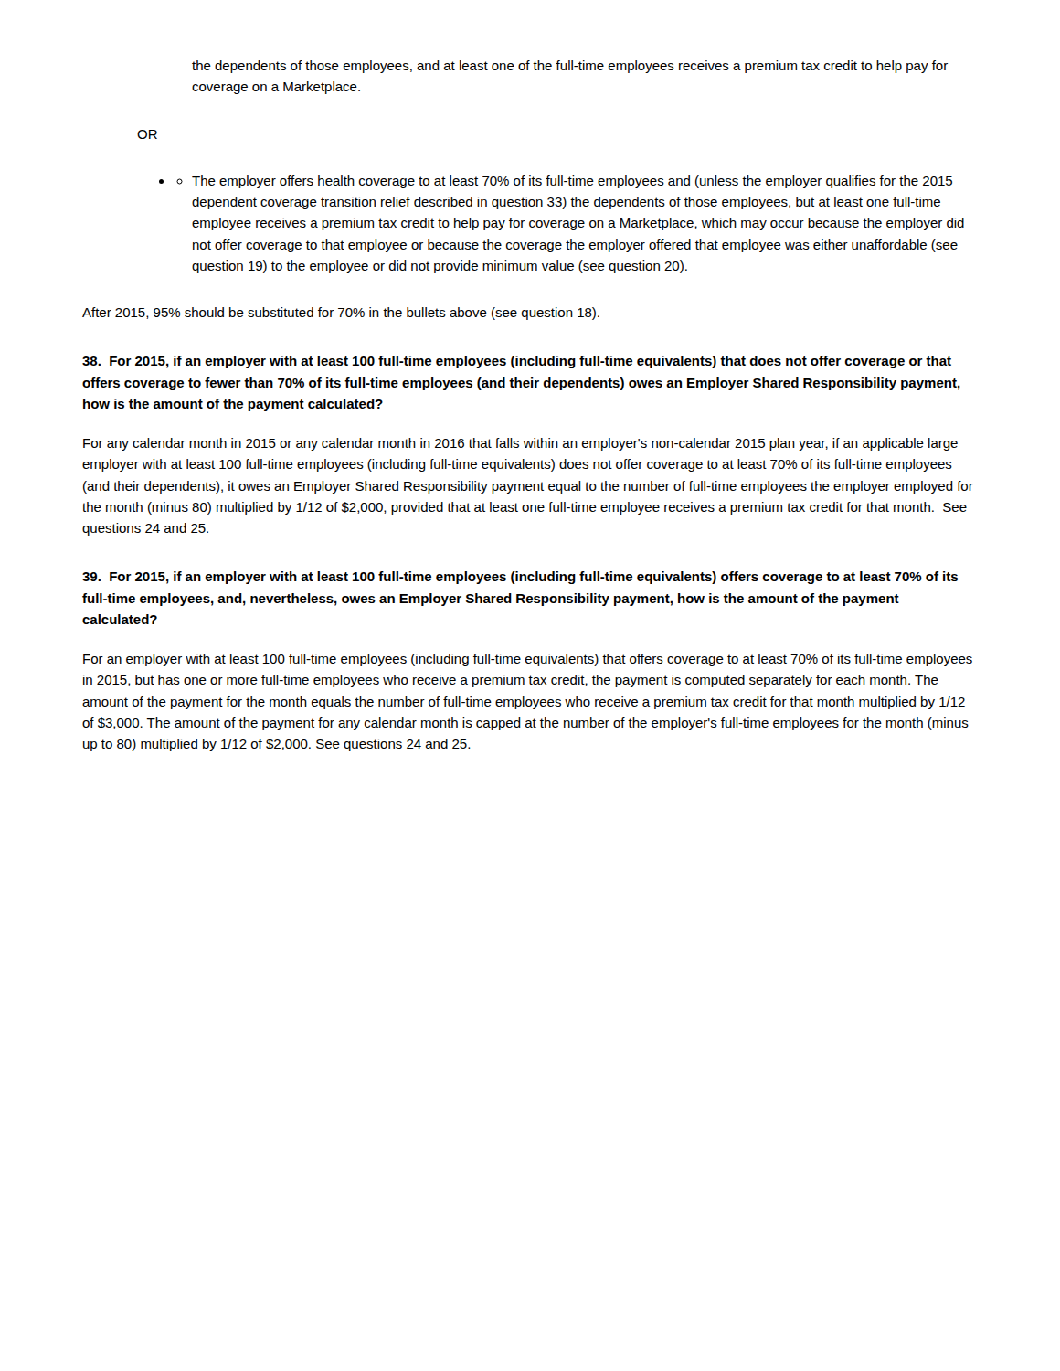the dependents of those employees, and at least one of the full-time employees receives a premium tax credit to help pay for coverage on a Marketplace.
OR
The employer offers health coverage to at least 70% of its full-time employees and (unless the employer qualifies for the 2015 dependent coverage transition relief described in question 33) the dependents of those employees, but at least one full-time employee receives a premium tax credit to help pay for coverage on a Marketplace, which may occur because the employer did not offer coverage to that employee or because the coverage the employer offered that employee was either unaffordable (see question 19) to the employee or did not provide minimum value (see question 20).
After 2015, 95% should be substituted for 70% in the bullets above (see question 18).
38. For 2015, if an employer with at least 100 full-time employees (including full-time equivalents) that does not offer coverage or that offers coverage to fewer than 70% of its full-time employees (and their dependents) owes an Employer Shared Responsibility payment, how is the amount of the payment calculated?
For any calendar month in 2015 or any calendar month in 2016 that falls within an employer's non-calendar 2015 plan year, if an applicable large employer with at least 100 full-time employees (including full-time equivalents) does not offer coverage to at least 70% of its full-time employees (and their dependents), it owes an Employer Shared Responsibility payment equal to the number of full-time employees the employer employed for the month (minus 80) multiplied by 1/12 of $2,000, provided that at least one full-time employee receives a premium tax credit for that month. See questions 24 and 25.
39. For 2015, if an employer with at least 100 full-time employees (including full-time equivalents) offers coverage to at least 70% of its full-time employees, and, nevertheless, owes an Employer Shared Responsibility payment, how is the amount of the payment calculated?
For an employer with at least 100 full-time employees (including full-time equivalents) that offers coverage to at least 70% of its full-time employees in 2015, but has one or more full-time employees who receive a premium tax credit, the payment is computed separately for each month. The amount of the payment for the month equals the number of full-time employees who receive a premium tax credit for that month multiplied by 1/12 of $3,000. The amount of the payment for any calendar month is capped at the number of the employer's full-time employees for the month (minus up to 80) multiplied by 1/12 of $2,000. See questions 24 and 25.